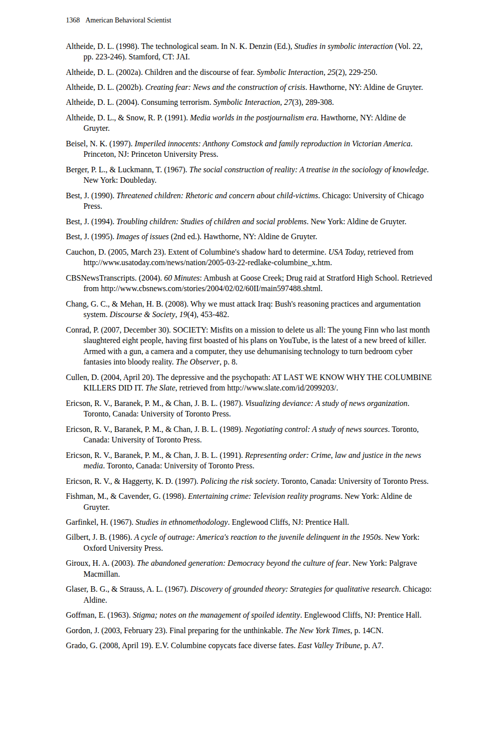1368 American Behavioral Scientist
Altheide, D. L. (1998). The technological seam. In N. K. Denzin (Ed.), Studies in symbolic interaction (Vol. 22, pp. 223-246). Stamford, CT: JAI.
Altheide, D. L. (2002a). Children and the discourse of fear. Symbolic Interaction, 25(2), 229-250.
Altheide, D. L. (2002b). Creating fear: News and the construction of crisis. Hawthorne, NY: Aldine de Gruyter.
Altheide, D. L. (2004). Consuming terrorism. Symbolic Interaction, 27(3), 289-308.
Altheide, D. L., & Snow, R. P. (1991). Media worlds in the postjournalism era. Hawthorne, NY: Aldine de Gruyter.
Beisel, N. K. (1997). Imperiled innocents: Anthony Comstock and family reproduction in Victorian America. Princeton, NJ: Princeton University Press.
Berger, P. L., & Luckmann, T. (1967). The social construction of reality: A treatise in the sociology of knowledge. New York: Doubleday.
Best, J. (1990). Threatened children: Rhetoric and concern about child-victims. Chicago: University of Chicago Press.
Best, J. (1994). Troubling children: Studies of children and social problems. New York: Aldine de Gruyter.
Best, J. (1995). Images of issues (2nd ed.). Hawthorne, NY: Aldine de Gruyter.
Cauchon, D. (2005, March 23). Extent of Columbine's shadow hard to determine. USA Today, retrieved from http://www.usatoday.com/news/nation/2005-03-22-redlake-columbine_x.htm.
CBSNewsTranscripts. (2004). 60 Minutes: Ambush at Goose Creek; Drug raid at Stratford High School. Retrieved from http://www.cbsnews.com/stories/2004/02/02/60II/main597488.shtml.
Chang, G. C., & Mehan, H. B. (2008). Why we must attack Iraq: Bush's reasoning practices and argumentation system. Discourse & Society, 19(4), 453-482.
Conrad, P. (2007, December 30). SOCIETY: Misfits on a mission to delete us all: The young Finn who last month slaughtered eight people, having first boasted of his plans on YouTube, is the latest of a new breed of killer. Armed with a gun, a camera and a computer, they use dehumanising technology to turn bedroom cyber fantasies into bloody reality. The Observer, p. 8.
Cullen, D. (2004, April 20). The depressive and the psychopath: At last we know why the Columbine killers did it. The Slate, retrieved from http://www.slate.com/id/2099203/.
Ericson, R. V., Baranek, P. M., & Chan, J. B. L. (1987). Visualizing deviance: A study of news organization. Toronto, Canada: University of Toronto Press.
Ericson, R. V., Baranek, P. M., & Chan, J. B. L. (1989). Negotiating control: A study of news sources. Toronto, Canada: University of Toronto Press.
Ericson, R. V., Baranek, P. M., & Chan, J. B. L. (1991). Representing order: Crime, law and justice in the news media. Toronto, Canada: University of Toronto Press.
Ericson, R. V., & Haggerty, K. D. (1997). Policing the risk society. Toronto, Canada: University of Toronto Press.
Fishman, M., & Cavender, G. (1998). Entertaining crime: Television reality programs. New York: Aldine de Gruyter.
Garfinkel, H. (1967). Studies in ethnomethodology. Englewood Cliffs, NJ: Prentice Hall.
Gilbert, J. B. (1986). A cycle of outrage: America's reaction to the juvenile delinquent in the 1950s. New York: Oxford University Press.
Giroux, H. A. (2003). The abandoned generation: Democracy beyond the culture of fear. New York: Palgrave Macmillan.
Glaser, B. G., & Strauss, A. L. (1967). Discovery of grounded theory: Strategies for qualitative research. Chicago: Aldine.
Goffman, E. (1963). Stigma; notes on the management of spoiled identity. Englewood Cliffs, NJ: Prentice Hall.
Gordon, J. (2003, February 23). Final preparing for the unthinkable. The New York Times, p. 14CN.
Grado, G. (2008, April 19). E.V. Columbine copycats face diverse fates. East Valley Tribune, p. A7.